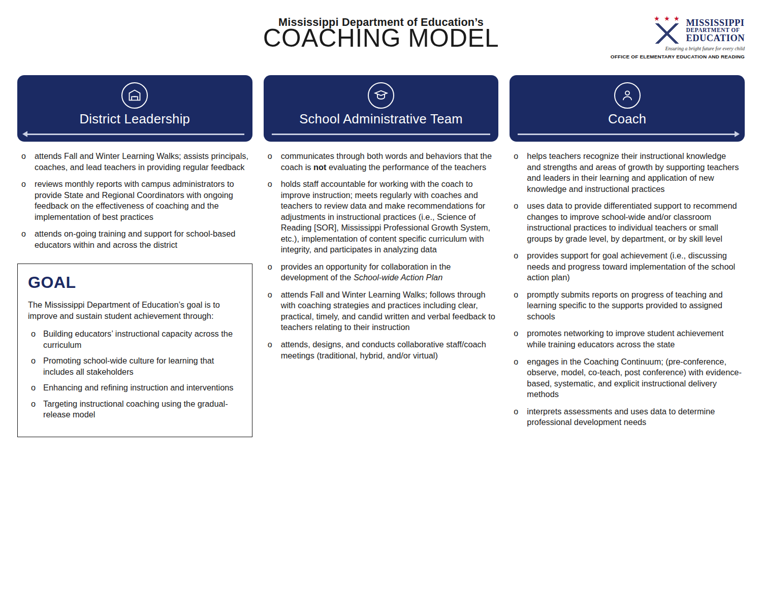Mississippi Department of Education’s
COACHING MODEL
★ ★ ★
MISSISSIPPI
DEPARTMENT OF
EDUCATION
Ensuring a bright future for every child
OFFICE OF ELEMENTARY EDUCATION AND READING
District Leadership
School Administrative Team
Coach
attends Fall and Winter Learning Walks; assists principals, coaches, and lead teachers in providing regular feedback
reviews monthly reports with campus administrators to provide State and Regional Coordinators with ongoing feedback on the effectiveness of coaching and the implementation of best practices
attends on-going training and support for school-based educators within and across the district
GOAL
The Mississippi Department of Education’s goal is to improve and sustain student achievement through:
Building educators’ instructional capacity across the curriculum
Promoting school-wide culture for learning that includes all stakeholders
Enhancing and refining instruction and interventions
Targeting instructional coaching using the gradual-release model
communicates through both words and behaviors that the coach is not evaluating the performance of the teachers
holds staff accountable for working with the coach to improve instruction; meets regularly with coaches and teachers to review data and make recommendations for adjustments in instructional practices (i.e., Science of Reading [SOR], Mississippi Professional Growth System, etc.), implementation of content specific curriculum with integrity, and participates in analyzing data
provides an opportunity for collaboration in the development of the School-wide Action Plan
attends Fall and Winter Learning Walks; follows through with coaching strategies and practices including clear, practical, timely, and candid written and verbal feedback to teachers relating to their instruction
attends, designs, and conducts collaborative staff/coach meetings (traditional, hybrid, and/or virtual)
helps teachers recognize their instructional knowledge and strengths and areas of growth by supporting teachers and leaders in their learning and application of new knowledge and instructional practices
uses data to provide differentiated support to recommend changes to improve school-wide and/or classroom instructional practices to individual teachers or small groups by grade level, by department, or by skill level
provides support for goal achievement (i.e., discussing needs and progress toward implementation of the school action plan)
promptly submits reports on progress of teaching and learning specific to the supports provided to assigned schools
promotes networking to improve student achievement while training educators across the state
engages in the Coaching Continuum; (pre-conference, observe, model, co-teach, post conference) with evidence-based, systematic, and explicit instructional delivery methods
interprets assessments and uses data to determine professional development needs